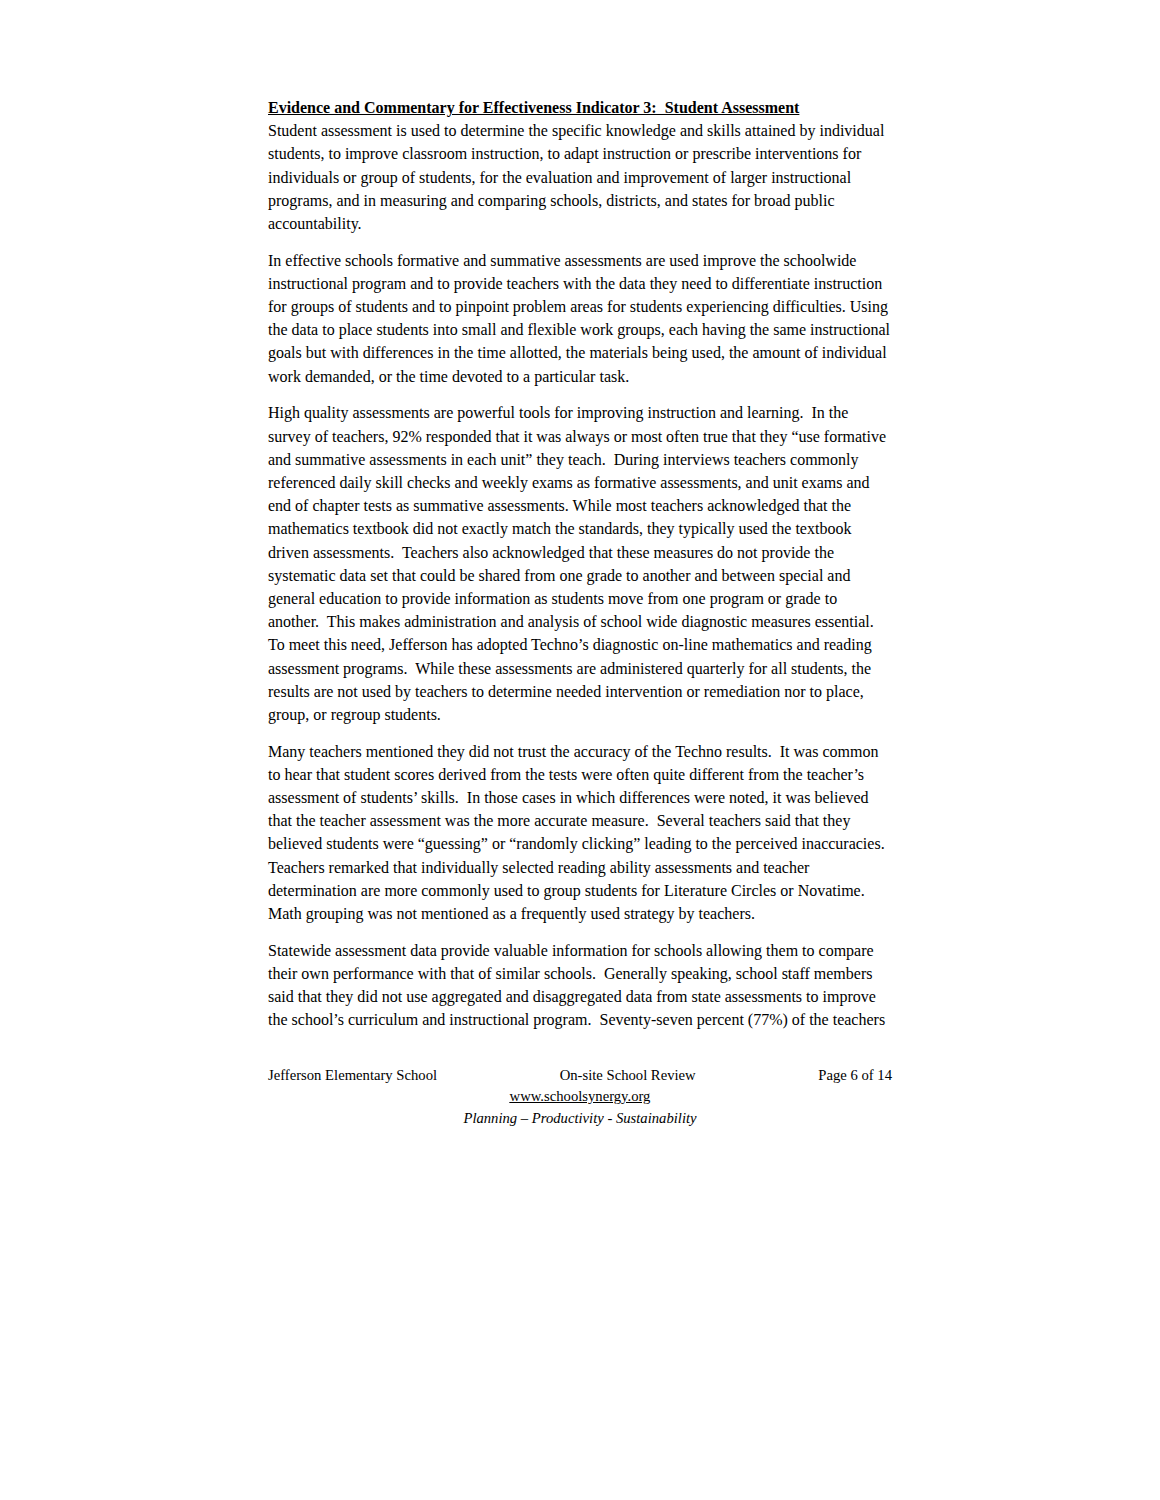Evidence and Commentary for Effectiveness Indicator 3: Student Assessment
Student assessment is used to determine the specific knowledge and skills attained by individual students, to improve classroom instruction, to adapt instruction or prescribe interventions for individuals or group of students, for the evaluation and improvement of larger instructional programs, and in measuring and comparing schools, districts, and states for broad public accountability.
In effective schools formative and summative assessments are used improve the schoolwide instructional program and to provide teachers with the data they need to differentiate instruction for groups of students and to pinpoint problem areas for students experiencing difficulties. Using the data to place students into small and flexible work groups, each having the same instructional goals but with differences in the time allotted, the materials being used, the amount of individual work demanded, or the time devoted to a particular task.
High quality assessments are powerful tools for improving instruction and learning. In the survey of teachers, 92% responded that it was always or most often true that they “use formative and summative assessments in each unit” they teach. During interviews teachers commonly referenced daily skill checks and weekly exams as formative assessments, and unit exams and end of chapter tests as summative assessments. While most teachers acknowledged that the mathematics textbook did not exactly match the standards, they typically used the textbook driven assessments. Teachers also acknowledged that these measures do not provide the systematic data set that could be shared from one grade to another and between special and general education to provide information as students move from one program or grade to another. This makes administration and analysis of school wide diagnostic measures essential. To meet this need, Jefferson has adopted Techno’s diagnostic on-line mathematics and reading assessment programs. While these assessments are administered quarterly for all students, the results are not used by teachers to determine needed intervention or remediation nor to place, group, or regroup students.
Many teachers mentioned they did not trust the accuracy of the Techno results. It was common to hear that student scores derived from the tests were often quite different from the teacher’s assessment of students’ skills. In those cases in which differences were noted, it was believed that the teacher assessment was the more accurate measure. Several teachers said that they believed students were “guessing” or “randomly clicking” leading to the perceived inaccuracies. Teachers remarked that individually selected reading ability assessments and teacher determination are more commonly used to group students for Literature Circles or Novatime. Math grouping was not mentioned as a frequently used strategy by teachers.
Statewide assessment data provide valuable information for schools allowing them to compare their own performance with that of similar schools. Generally speaking, school staff members said that they did not use aggregated and disaggregated data from state assessments to improve the school’s curriculum and instructional program. Seventy-seven percent (77%) of the teachers
Jefferson Elementary School
On-site School Review
Page 6 of 14
www.schoolsynergy.org
Planning – Productivity - Sustainability